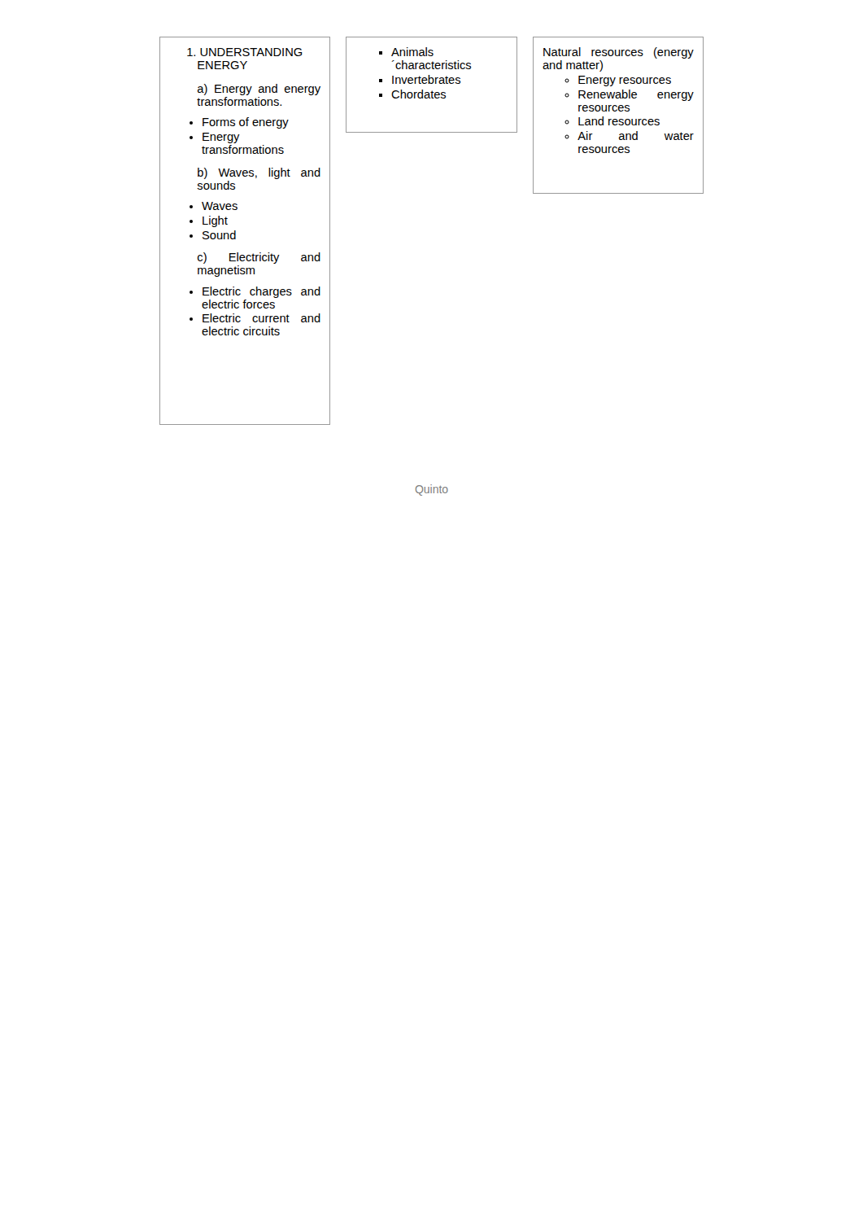| 1. UNDERSTANDING ENERGY a) Energy and energy transformations. Forms of energy Energy transformations b) Waves, light and sounds Waves Light Sound c) Electricity and magnetism Electric charges and electric forces Electric current and electric circuits | Animals ´characteristics Invertebrates Chordates | Natural resources (energy and matter) Energy resources Renewable energy resources Land resources Air and water resources |
Quinto